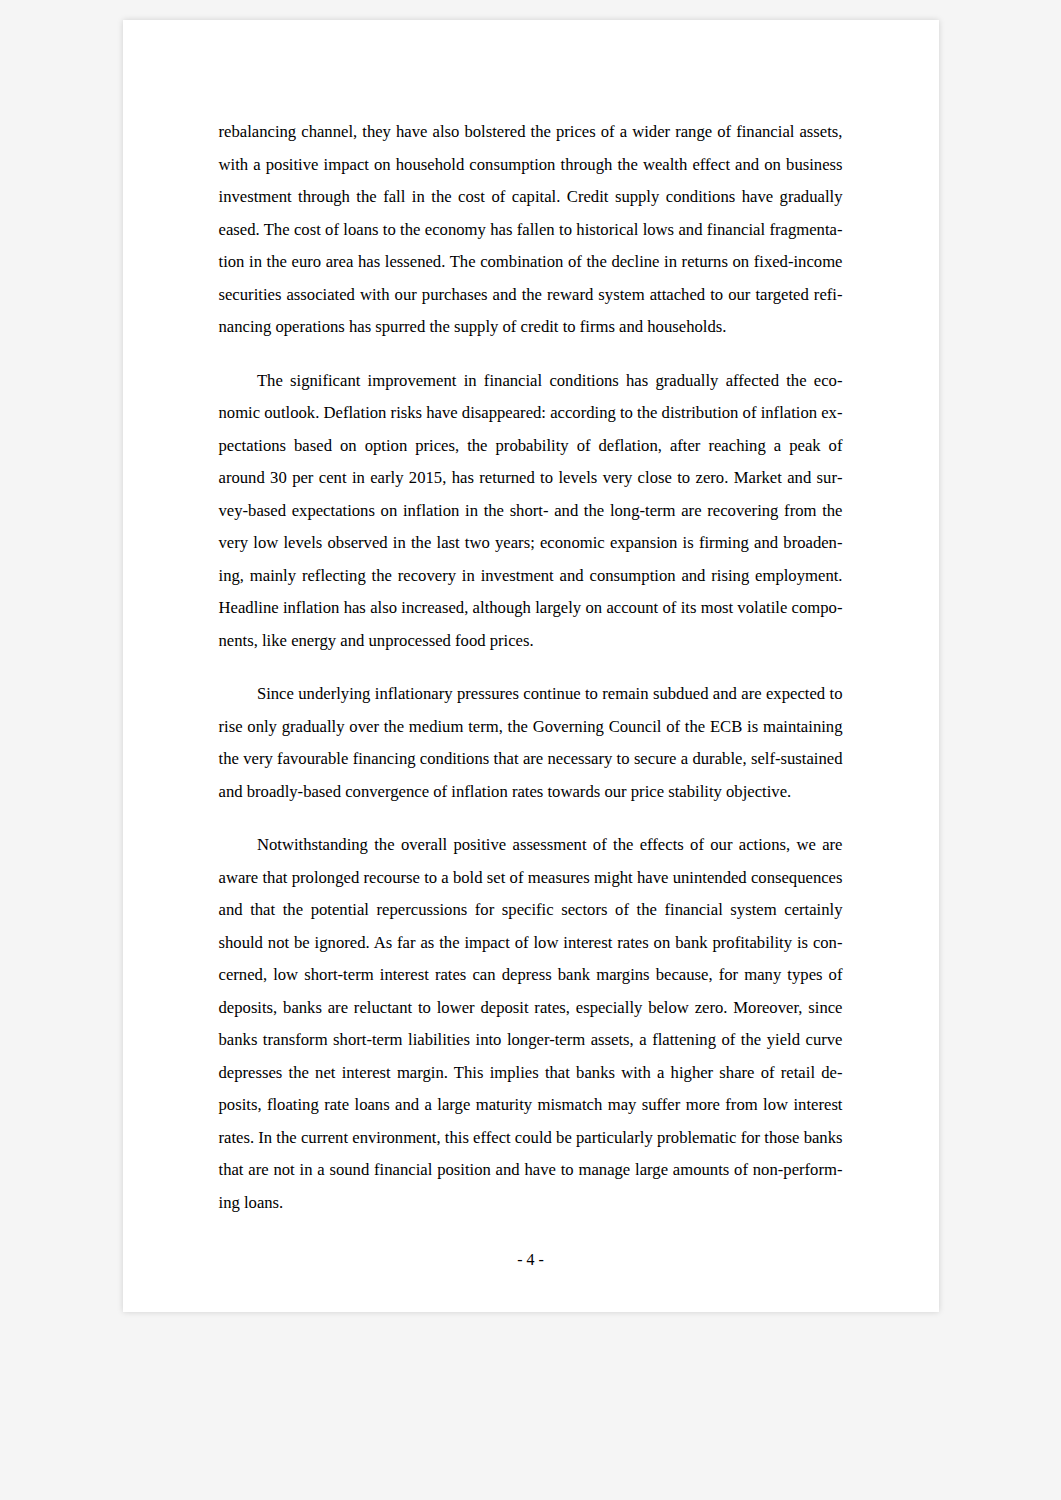rebalancing channel, they have also bolstered the prices of a wider range of financial assets, with a positive impact on household consumption through the wealth effect and on business investment through the fall in the cost of capital. Credit supply conditions have gradually eased. The cost of loans to the economy has fallen to historical lows and financial fragmentation in the euro area has lessened. The combination of the decline in returns on fixed-income securities associated with our purchases and the reward system attached to our targeted refinancing operations has spurred the supply of credit to firms and households.
The significant improvement in financial conditions has gradually affected the economic outlook. Deflation risks have disappeared: according to the distribution of inflation expectations based on option prices, the probability of deflation, after reaching a peak of around 30 per cent in early 2015, has returned to levels very close to zero. Market and survey-based expectations on inflation in the short- and the long-term are recovering from the very low levels observed in the last two years; economic expansion is firming and broadening, mainly reflecting the recovery in investment and consumption and rising employment. Headline inflation has also increased, although largely on account of its most volatile components, like energy and unprocessed food prices.
Since underlying inflationary pressures continue to remain subdued and are expected to rise only gradually over the medium term, the Governing Council of the ECB is maintaining the very favourable financing conditions that are necessary to secure a durable, self-sustained and broadly-based convergence of inflation rates towards our price stability objective.
Notwithstanding the overall positive assessment of the effects of our actions, we are aware that prolonged recourse to a bold set of measures might have unintended consequences and that the potential repercussions for specific sectors of the financial system certainly should not be ignored. As far as the impact of low interest rates on bank profitability is concerned, low short-term interest rates can depress bank margins because, for many types of deposits, banks are reluctant to lower deposit rates, especially below zero. Moreover, since banks transform short-term liabilities into longer-term assets, a flattening of the yield curve depresses the net interest margin. This implies that banks with a higher share of retail deposits, floating rate loans and a large maturity mismatch may suffer more from low interest rates. In the current environment, this effect could be particularly problematic for those banks that are not in a sound financial position and have to manage large amounts of non-performing loans.
- 4 -